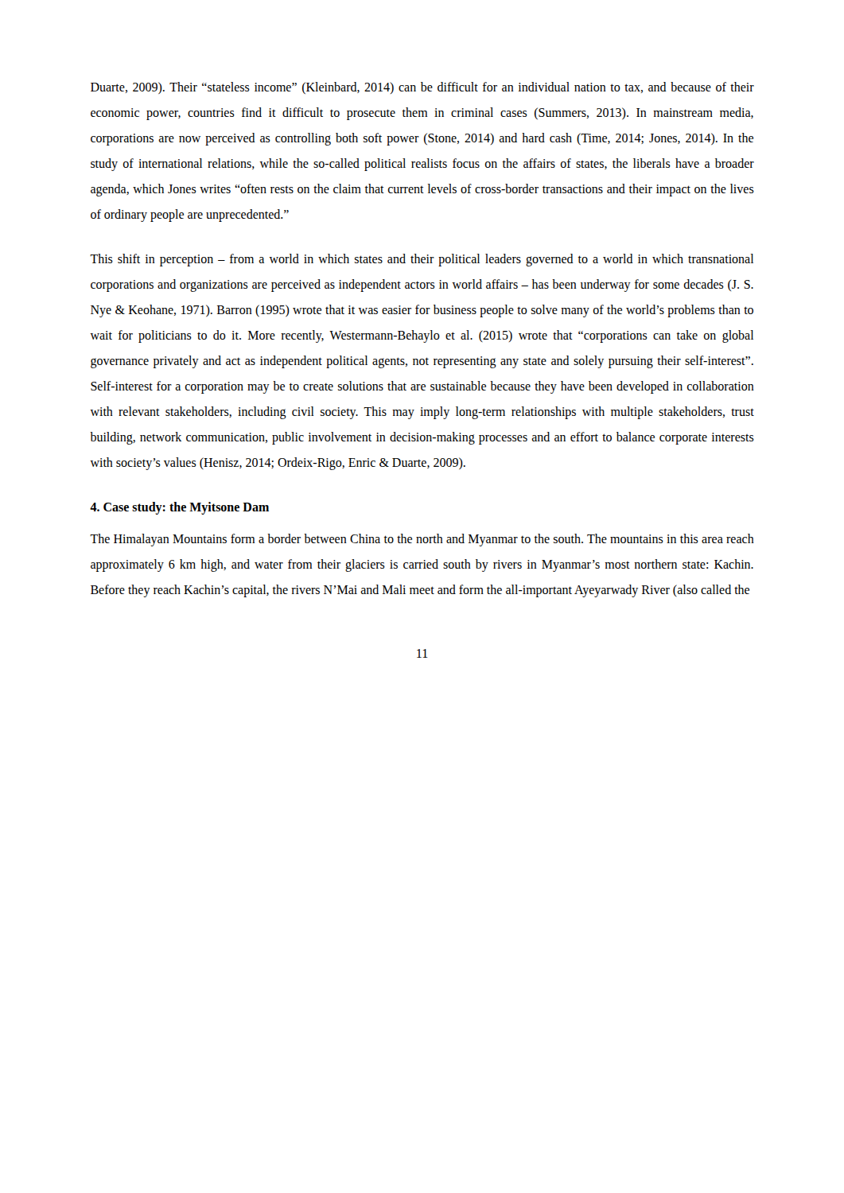Duarte, 2009). Their “stateless income” (Kleinbard, 2014) can be difficult for an individual nation to tax, and because of their economic power, countries find it difficult to prosecute them in criminal cases (Summers, 2013). In mainstream media, corporations are now perceived as controlling both soft power (Stone, 2014) and hard cash (Time, 2014; Jones, 2014). In the study of international relations, while the so-called political realists focus on the affairs of states, the liberals have a broader agenda, which Jones writes “often rests on the claim that current levels of cross-border transactions and their impact on the lives of ordinary people are unprecedented.”
This shift in perception – from a world in which states and their political leaders governed to a world in which transnational corporations and organizations are perceived as independent actors in world affairs – has been underway for some decades (J. S. Nye & Keohane, 1971). Barron (1995) wrote that it was easier for business people to solve many of the world’s problems than to wait for politicians to do it. More recently, Westermann-Behaylo et al. (2015) wrote that “corporations can take on global governance privately and act as independent political agents, not representing any state and solely pursuing their self-interest”. Self-interest for a corporation may be to create solutions that are sustainable because they have been developed in collaboration with relevant stakeholders, including civil society. This may imply long-term relationships with multiple stakeholders, trust building, network communication, public involvement in decision-making processes and an effort to balance corporate interests with society’s values (Henisz, 2014; Ordeix-Rigo, Enric & Duarte, 2009).
4. Case study: the Myitsone Dam
The Himalayan Mountains form a border between China to the north and Myanmar to the south. The mountains in this area reach approximately 6 km high, and water from their glaciers is carried south by rivers in Myanmar’s most northern state: Kachin. Before they reach Kachin’s capital, the rivers N’Mai and Mali meet and form the all-important Ayeyarwady River (also called the
11